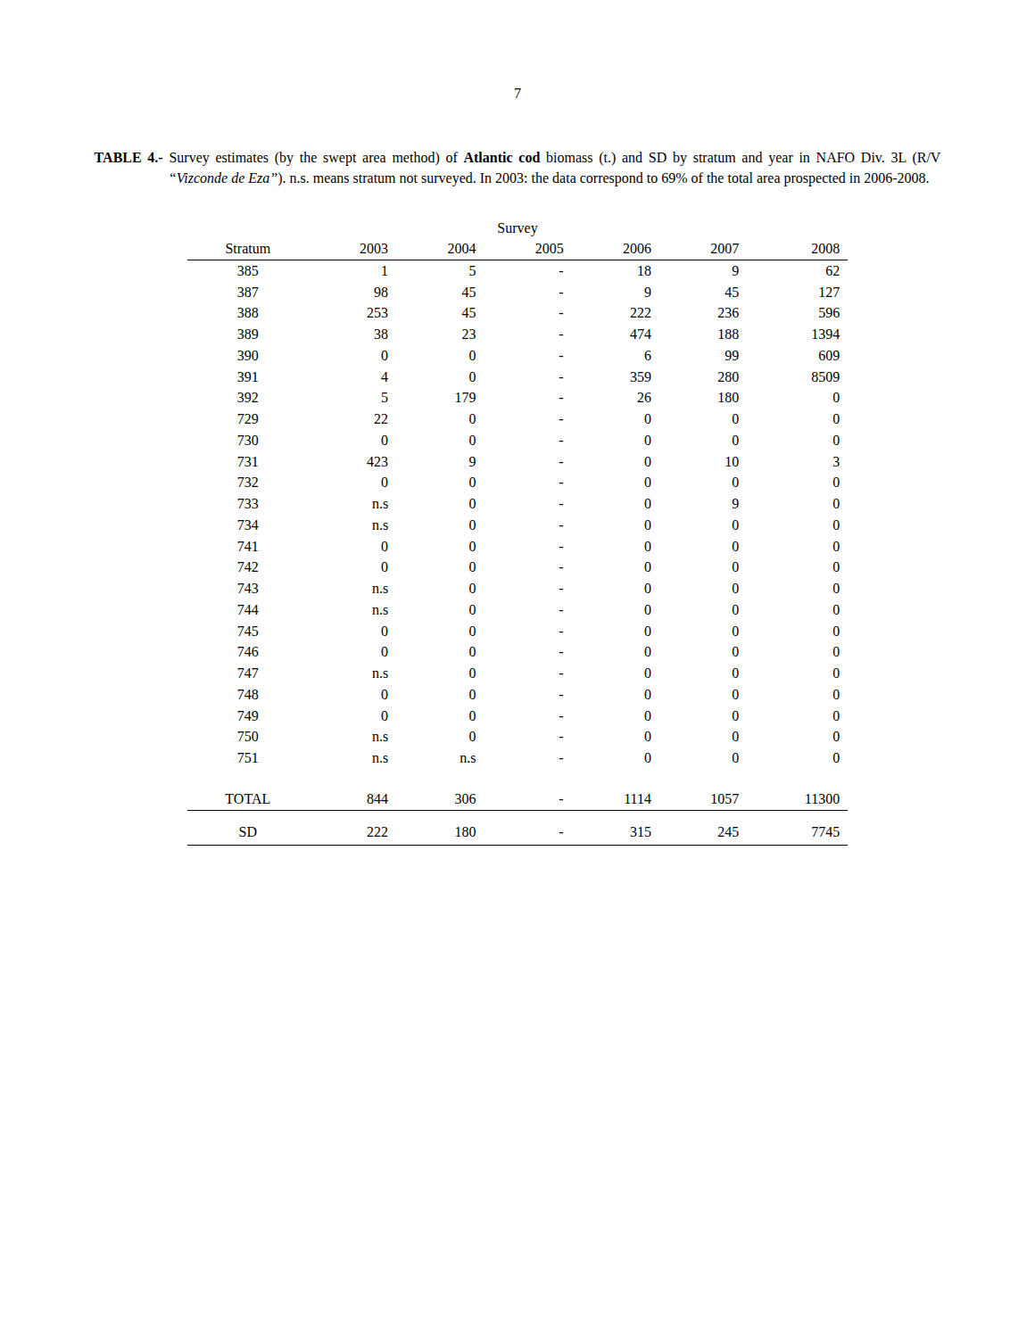7
TABLE 4.- Survey estimates (by the swept area method) of Atlantic cod biomass (t.) and SD by stratum and year in NAFO Div. 3L (R/V “Vizconde de Eza”). n.s. means stratum not surveyed. In 2003: the data correspond to 69% of the total area prospected in 2006-2008.
Survey
| Stratum | 2003 | 2004 | 2005 | 2006 | 2007 | 2008 |
| --- | --- | --- | --- | --- | --- | --- |
| 385 | 1 | 5 | - | 18 | 9 | 62 |
| 387 | 98 | 45 | - | 9 | 45 | 127 |
| 388 | 253 | 45 | - | 222 | 236 | 596 |
| 389 | 38 | 23 | - | 474 | 188 | 1394 |
| 390 | 0 | 0 | - | 6 | 99 | 609 |
| 391 | 4 | 0 | - | 359 | 280 | 8509 |
| 392 | 5 | 179 | - | 26 | 180 | 0 |
| 729 | 22 | 0 | - | 0 | 0 | 0 |
| 730 | 0 | 0 | - | 0 | 0 | 0 |
| 731 | 423 | 9 | - | 0 | 10 | 3 |
| 732 | 0 | 0 | - | 0 | 0 | 0 |
| 733 | n.s | 0 | - | 0 | 9 | 0 |
| 734 | n.s | 0 | - | 0 | 0 | 0 |
| 741 | 0 | 0 | - | 0 | 0 | 0 |
| 742 | 0 | 0 | - | 0 | 0 | 0 |
| 743 | n.s | 0 | - | 0 | 0 | 0 |
| 744 | n.s | 0 | - | 0 | 0 | 0 |
| 745 | 0 | 0 | - | 0 | 0 | 0 |
| 746 | 0 | 0 | - | 0 | 0 | 0 |
| 747 | n.s | 0 | - | 0 | 0 | 0 |
| 748 | 0 | 0 | - | 0 | 0 | 0 |
| 749 | 0 | 0 | - | 0 | 0 | 0 |
| 750 | n.s | 0 | - | 0 | 0 | 0 |
| 751 | n.s | n.s | - | 0 | 0 | 0 |
| TOTAL | 844 | 306 | - | 1114 | 1057 | 11300 |
| SD | 222 | 180 | - | 315 | 245 | 7745 |